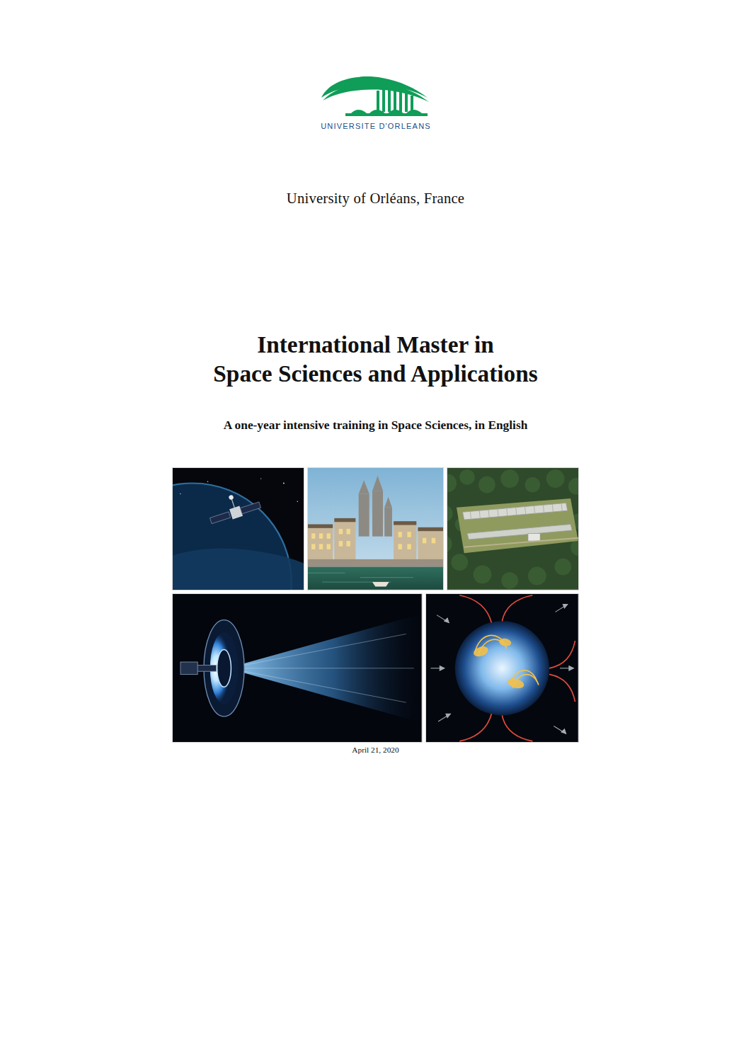UNIVERSITE D'ORLEANS
University of Orléans, France
International Master in
Space Sciences and Applications
A one-year intensive training in Space Sciences, in English
April 21, 2020